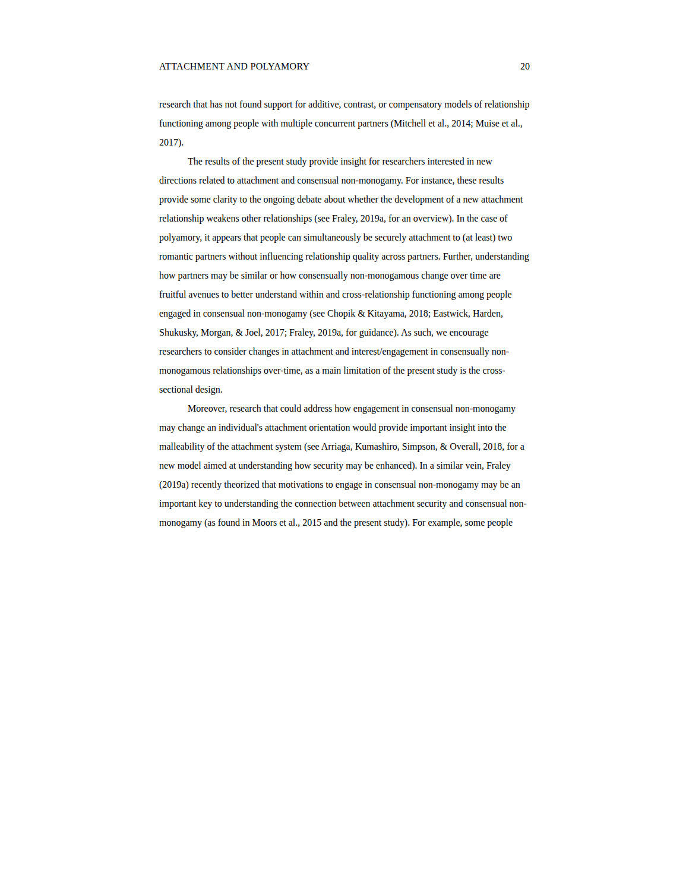Attachment and Polyamory 20
research that has not found support for additive, contrast, or compensatory models of relationship functioning among people with multiple concurrent partners (Mitchell et al., 2014; Muise et al., 2017).
The results of the present study provide insight for researchers interested in new directions related to attachment and consensual non-monogamy. For instance, these results provide some clarity to the ongoing debate about whether the development of a new attachment relationship weakens other relationships (see Fraley, 2019a, for an overview). In the case of polyamory, it appears that people can simultaneously be securely attachment to (at least) two romantic partners without influencing relationship quality across partners. Further, understanding how partners may be similar or how consensually non-monogamous change over time are fruitful avenues to better understand within and cross-relationship functioning among people engaged in consensual non-monogamy (see Chopik & Kitayama, 2018; Eastwick, Harden, Shukusky, Morgan, & Joel, 2017; Fraley, 2019a, for guidance). As such, we encourage researchers to consider changes in attachment and interest/engagement in consensually non-monogamous relationships over-time, as a main limitation of the present study is the cross-sectional design.
Moreover, research that could address how engagement in consensual non-monogamy may change an individual's attachment orientation would provide important insight into the malleability of the attachment system (see Arriaga, Kumashiro, Simpson, & Overall, 2018, for a new model aimed at understanding how security may be enhanced). In a similar vein, Fraley (2019a) recently theorized that motivations to engage in consensual non-monogamy may be an important key to understanding the connection between attachment security and consensual non-monogamy (as found in Moors et al., 2015 and the present study). For example, some people